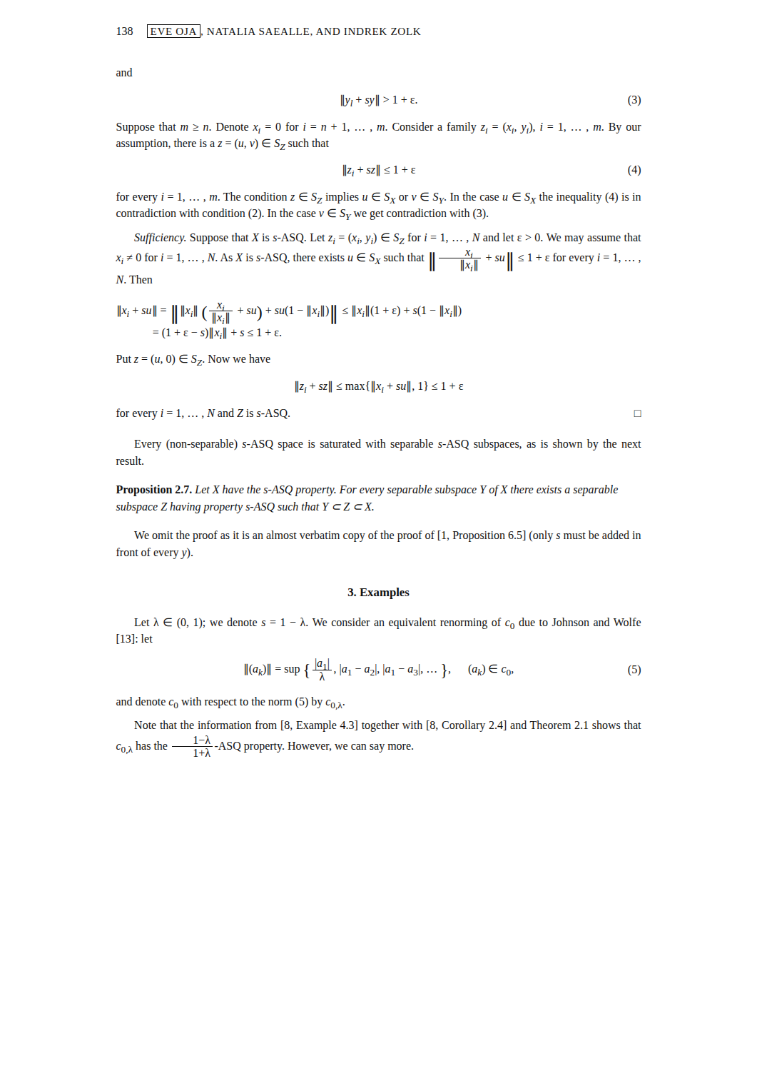138 EVE OJA, NATALIA SAEALLE, AND INDREK ZOLK
and
∥yl + sy∥ > 1 + ε. (3)
Suppose that m ≥ n. Denote xi = 0 for i = n + 1, … , m. Consider a family zi = (xi, yi), i = 1, … , m. By our assumption, there is a z = (u, v) ∈ SZ such that
∥zi + sz∥ ≤ 1 + ε (4)
for every i = 1, … , m. The condition z ∈ SZ implies u ∈ SX or v ∈ SY. In the case u ∈ SX the inequality (4) is in contradiction with condition (2). In the case v ∈ SY we get contradiction with (3).
Sufficiency. Suppose that X is s-ASQ. Let zi = (xi, yi) ∈ SZ for i = 1, … , N and let ε > 0. We may assume that xi ≠ 0 for i = 1, … , N. As X is s-ASQ, there exists u ∈ SX such that ∥xi∥xi∥ + su∥ ≤ 1 + ε for every i = 1, … , N. Then
∥xi + su∥ = ∥∥xi∥ (xi∥xi∥ + su) + su(1 − ∥xi∥)∥ ≤ ∥xi∥(1 + ε) + s(1 − ∥xi∥) = (1 + ε − s)∥xi∥ + s ≤ 1 + ε.
Put z = (u, 0) ∈ SZ. Now we have
∥zi + sz∥ ≤ max{∥xi + su∥, 1} ≤ 1 + ε
for every i = 1, … , N and Z is s-ASQ. □
Every (non-separable) s-ASQ space is saturated with separable s-ASQ subspaces, as is shown by the next result.
Proposition 2.7. Let X have the s-ASQ property. For every separable subspace Y of X there exists a separable subspace Z having property s-ASQ such that Y ⊂ Z ⊂ X.
We omit the proof as it is an almost verbatim copy of the proof of [1, Proposition 6.5] (only s must be added in front of every y).
3. Examples
Let λ ∈ (0, 1); we denote s = 1 − λ. We consider an equivalent renorming of c0 due to Johnson and Wolfe [13]: let
∥(ak)∥ = sup {|a1|λ, |a1 − a2|, |a1 − a3|, … }, (ak) ∈ c0, (5)
and denote c0 with respect to the norm (5) by c0,λ.
Note that the information from [8, Example 4.3] together with [8, Corollary 2.4] and Theorem 2.1 shows that c0,λ has the 1−λ 1+λ-ASQ property. However, we can say more.